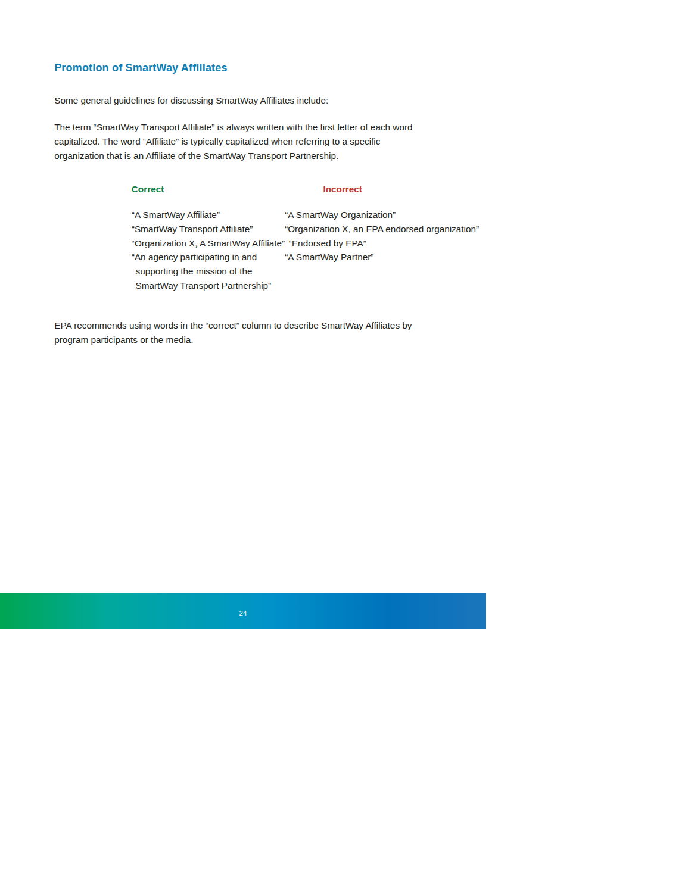Promotion of SmartWay Affiliates
Some general guidelines for discussing SmartWay Affiliates include:
The term “SmartWay Transport Affiliate” is always written with the first letter of each word capitalized. The word “Affiliate” is typically capitalized when referring to a specific organization that is an Affiliate of the SmartWay Transport Partnership.
Correct
Incorrect
“A SmartWay Affiliate”
“SmartWay Transport Affiliate”
“Organization X, A SmartWay Affiliate”
“An agency participating in and
supporting the mission of the
SmartWay Transport Partnership”
“A SmartWay Organization”
“Organization X, an EPA endorsed organization”
“Endorsed by EPA”
“A SmartWay Partner”
EPA recommends using words in the “correct” column to describe SmartWay Affiliates by program participants or the media.
24